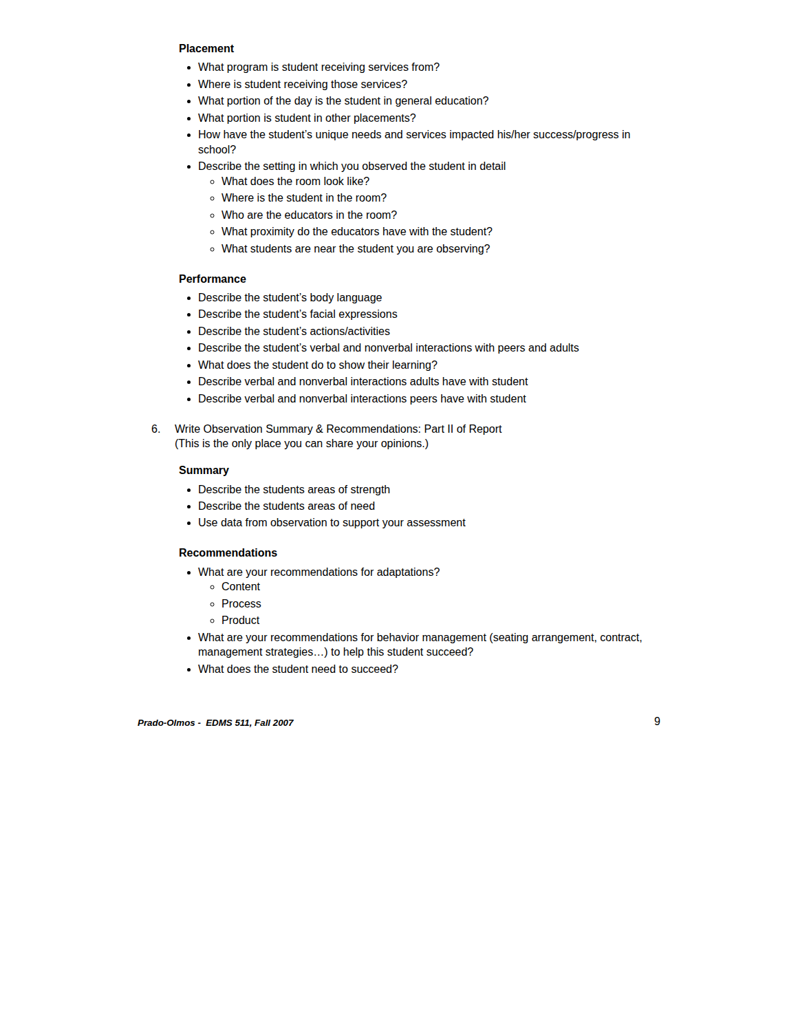Placement
What program is student receiving services from?
Where is student receiving those services?
What portion of the day is the student in general education?
What portion is student in other placements?
How have the student’s unique needs and services impacted his/her success/progress in school?
Describe the setting in which you observed the student in detail
What does the room look like?
Where is the student in the room?
Who are the educators in the room?
What proximity do the educators have with the student?
What students are near the student you are observing?
Performance
Describe the student’s body language
Describe the student’s facial expressions
Describe the student’s actions/activities
Describe the student’s verbal and nonverbal interactions with peers and adults
What does the student do to show their learning?
Describe verbal and nonverbal interactions adults have with student
Describe verbal and nonverbal interactions peers have with student
6.
Write Observation Summary & Recommendations: Part II of Report
(This is the only place you can share your opinions.)
Summary
Describe the students areas of strength
Describe the students areas of need
Use data from observation to support your assessment
Recommendations
What are your recommendations for adaptations?
Content
Process
Product
What are your recommendations for behavior management (seating arrangement, contract, management strategies…) to help this student succeed?
What does the student need to succeed?
Prado-Olmos - EDMS 511, Fall 2007
9